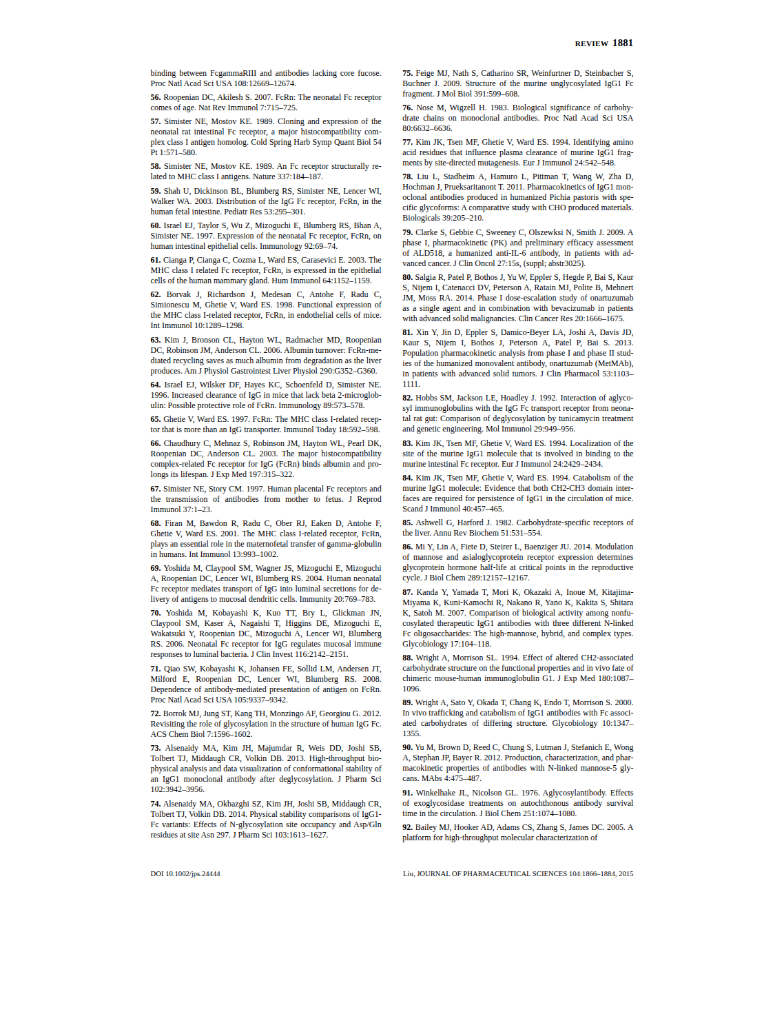REVIEW 1881
binding between FcgammaRIII and antibodies lacking core fucose. Proc Natl Acad Sci USA 108:12669–12674.
56. Roopenian DC, Akilesh S. 2007. FcRn: The neonatal Fc receptor comes of age. Nat Rev Immunol 7:715–725.
57. Simister NE, Mostov KE. 1989. Cloning and expression of the neonatal rat intestinal Fc receptor, a major histocompatibility complex class I antigen homolog. Cold Spring Harb Symp Quant Biol 54 Pt 1:571–580.
58. Simister NE, Mostov KE. 1989. An Fc receptor structurally related to MHC class I antigens. Nature 337:184–187.
59. Shah U, Dickinson BL, Blumberg RS, Simister NE, Lencer WI, Walker WA. 2003. Distribution of the IgG Fc receptor, FcRn, in the human fetal intestine. Pediatr Res 53:295–301.
60. Israel EJ, Taylor S, Wu Z, Mizoguchi E, Blumberg RS, Bhan A, Simister NE. 1997. Expression of the neonatal Fc receptor, FcRn, on human intestinal epithelial cells. Immunology 92:69–74.
61. Cianga P, Cianga C, Cozma L, Ward ES, Carasevici E. 2003. The MHC class I related Fc receptor, FcRn, is expressed in the epithelial cells of the human mammary gland. Hum Immunol 64:1152–1159.
62. Borvak J, Richardson J, Medesan C, Antohe F, Radu C, Simionescu M, Ghetie V, Ward ES. 1998. Functional expression of the MHC class I-related receptor, FcRn, in endothelial cells of mice. Int Immunol 10:1289–1298.
63. Kim J, Bronson CL, Hayton WL, Radmacher MD, Roopenian DC, Robinson JM, Anderson CL. 2006. Albumin turnover: FcRn-mediated recycling saves as much albumin from degradation as the liver produces. Am J Physiol Gastrointest Liver Physiol 290:G352–G360.
64. Israel EJ, Wilsker DF, Hayes KC, Schoenfeld D, Simister NE. 1996. Increased clearance of IgG in mice that lack beta 2-microglobulin: Possible protective role of FcRn. Immunology 89:573–578.
65. Ghetie V, Ward ES. 1997. FcRn: The MHC class I-related receptor that is more than an IgG transporter. Immunol Today 18:592–598.
66. Chaudhury C, Mehnaz S, Robinson JM, Hayton WL, Pearl DK, Roopenian DC, Anderson CL. 2003. The major histocompatibility complex-related Fc receptor for IgG (FcRn) binds albumin and prolongs its lifespan. J Exp Med 197:315–322.
67. Simister NE, Story CM. 1997. Human placental Fc receptors and the transmission of antibodies from mother to fetus. J Reprod Immunol 37:1–23.
68. Firan M, Bawdon R, Radu C, Ober RJ, Eaken D, Antohe F, Ghetie V, Ward ES. 2001. The MHC class I-related receptor, FcRn, plays an essential role in the maternofetal transfer of gamma-globulin in humans. Int Immunol 13:993–1002.
69. Yoshida M, Claypool SM, Wagner JS, Mizoguchi E, Mizoguchi A, Roopenian DC, Lencer WI, Blumberg RS. 2004. Human neonatal Fc receptor mediates transport of IgG into luminal secretions for delivery of antigens to mucosal dendritic cells. Immunity 20:769–783.
70. Yoshida M, Kobayashi K, Kuo TT, Bry L, Glickman JN, Claypool SM, Kaser A, Nagaishi T, Higgins DE, Mizoguchi E, Wakatsuki Y, Roopenian DC, Mizoguchi A, Lencer WI, Blumberg RS. 2006. Neonatal Fc receptor for IgG regulates mucosal immune responses to luminal bacteria. J Clin Invest 116:2142–2151.
71. Qiao SW, Kobayashi K, Johansen FE, Sollid LM, Andersen JT, Milford E, Roopenian DC, Lencer WI, Blumberg RS. 2008. Dependence of antibody-mediated presentation of antigen on FcRn. Proc Natl Acad Sci USA 105:9337–9342.
72. Borrok MJ, Jung ST, Kang TH, Monzingo AF, Georgiou G. 2012. Revisiting the role of glycosylation in the structure of human IgG Fc. ACS Chem Biol 7:1596–1602.
73. Alsenaidy MA, Kim JH, Majumdar R, Weis DD, Joshi SB, Tolbert TJ, Middaugh CR, Volkin DB. 2013. High-throughput biophysical analysis and data visualization of conformational stability of an IgG1 monoclonal antibody after deglycosylation. J Pharm Sci 102:3942–3956.
74. Alsenaidy MA, Okbazghi SZ, Kim JH, Joshi SB, Middaugh CR, Tolbert TJ, Volkin DB. 2014. Physical stability comparisons of IgG1-Fc variants: Effects of N-glycosylation site occupancy and Asp/Gln residues at site Asn 297. J Pharm Sci 103:1613–1627.
75. Feige MJ, Nath S, Catharino SR, Weinfurtner D, Steinbacher S, Buchner J. 2009. Structure of the murine unglycosylated IgG1 Fc fragment. J Mol Biol 391:599–608.
76. Nose M, Wigzell H. 1983. Biological significance of carbohydrate chains on monoclonal antibodies. Proc Natl Acad Sci USA 80:6632–6636.
77. Kim JK, Tsen MF, Ghetie V, Ward ES. 1994. Identifying amino acid residues that influence plasma clearance of murine IgG1 fragments by site-directed mutagenesis. Eur J Immunol 24:542–548.
78. Liu L, Stadheim A, Hamuro L, Pittman T, Wang W, Zha D, Hochman J, Prueksaritanont T. 2011. Pharmacokinetics of IgG1 monoclonal antibodies produced in humanized Pichia pastoris with specific glycoforms: A comparative study with CHO produced materials. Biologicals 39:205–210.
79. Clarke S, Gebbie C, Sweeney C, Olszewksi N, Smith J. 2009. A phase I, pharmacokinetic (PK) and preliminary efficacy assessment of ALD518, a humanized anti-IL-6 antibody, in patients with advanced cancer. J Clin Oncol 27:15s, (suppl; abstr3025).
80. Salgia R, Patel P, Bothos J, Yu W, Eppler S, Hegde P, Bai S, Kaur S, Nijem I, Catenacci DV, Peterson A, Ratain MJ, Polite B, Mehnert JM, Moss RA. 2014. Phase I dose-escalation study of onartuzumab as a single agent and in combination with bevacizumab in patients with advanced solid malignancies. Clin Cancer Res 20:1666–1675.
81. Xin Y, Jin D, Eppler S, Damico-Beyer LA, Joshi A, Davis JD, Kaur S, Nijem I, Bothos J, Peterson A, Patel P, Bai S. 2013. Population pharmacokinetic analysis from phase I and phase II studies of the humanized monovalent antibody, onartuzumab (MetMAb), in patients with advanced solid tumors. J Clin Pharmacol 53:1103–1111.
82. Hobbs SM, Jackson LE, Hoadley J. 1992. Interaction of aglycosyl immunoglobulins with the IgG Fc transport receptor from neonatal rat gut: Comparison of deglycosylation by tunicamycin treatment and genetic engineering. Mol Immunol 29:949–956.
83. Kim JK, Tsen MF, Ghetie V, Ward ES. 1994. Localization of the site of the murine IgG1 molecule that is involved in binding to the murine intestinal Fc receptor. Eur J Immunol 24:2429–2434.
84. Kim JK, Tsen MF, Ghetie V, Ward ES. 1994. Catabolism of the murine IgG1 molecule: Evidence that both CH2-CH3 domain interfaces are required for persistence of IgG1 in the circulation of mice. Scand J Immunol 40:457–465.
85. Ashwell G, Harford J. 1982. Carbohydrate-specific receptors of the liver. Annu Rev Biochem 51:531–554.
86. Mi Y, Lin A, Fiete D, Steirer L, Baenziger JU. 2014. Modulation of mannose and asialoglycoprotein receptor expression determines glycoprotein hormone half-life at critical points in the reproductive cycle. J Biol Chem 289:12157–12167.
87. Kanda Y, Yamada T, Mori K, Okazaki A, Inoue M, Kitajima-Miyama K, Kuni-Kamochi R, Nakano R, Yano K, Kakita S, Shitara K, Satoh M. 2007. Comparison of biological activity among nonfucosylated therapeutic IgG1 antibodies with three different N-linked Fc oligosaccharides: The high-mannose, hybrid, and complex types. Glycobiology 17:104–118.
88. Wright A, Morrison SL. 1994. Effect of altered CH2-associated carbohydrate structure on the functional properties and in vivo fate of chimeric mouse-human immunoglobulin G1. J Exp Med 180:1087–1096.
89. Wright A, Sato Y, Okada T, Chang K, Endo T, Morrison S. 2000. In vivo trafficking and catabolism of IgG1 antibodies with Fc associated carbohydrates of differing structure. Glycobiology 10:1347–1355.
90. Yu M, Brown D, Reed C, Chung S, Lutman J, Stefanich E, Wong A, Stephan JP, Bayer R. 2012. Production, characterization, and pharmacokinetic properties of antibodies with N-linked mannose-5 glycans. MAbs 4:475–487.
91. Winkelhake JL, Nicolson GL. 1976. Aglycosylantibody. Effects of exoglycosidase treatments on autochthonous antibody survival time in the circulation. J Biol Chem 251:1074–1080.
92. Bailey MJ, Hooker AD, Adams CS, Zhang S, James DC. 2005. A platform for high-throughput molecular characterization of
DOI 10.1002/jps.24444 Liu, JOURNAL OF PHARMACEUTICAL SCIENCES 104:1866–1884, 2015